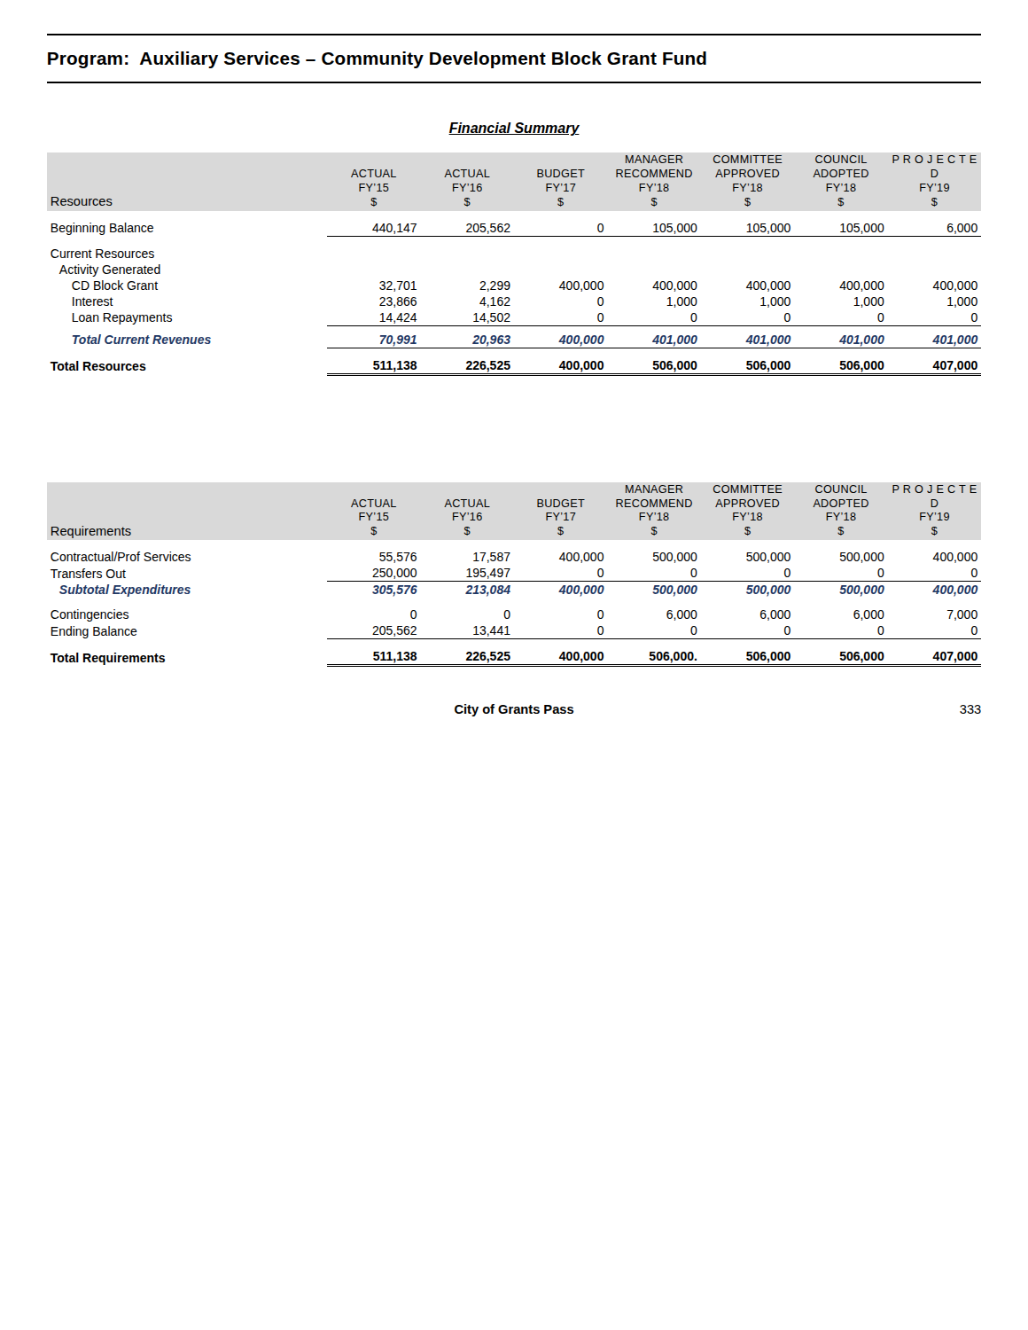Program: Auxiliary Services – Community Development Block Grant Fund
Financial Summary
| Resources | ACTUAL FY’15 $ | ACTUAL FY’16 $ | BUDGET FY’17 $ | MANAGER RECOMMEND FY’18 $ | COMMITTEE APPROVED FY’18 $ | COUNCIL ADOPTED FY’18 $ | P R O J E C T E D FY’19 $ |
| --- | --- | --- | --- | --- | --- | --- | --- |
| Beginning Balance | 440,147 | 205,562 | 0 | 105,000 | 105,000 | 105,000 | 6,000 |
| Current Resources | |
| Activity Generated | |
| CD Block Grant | 32,701 | 2,299 | 400,000 | 400,000 | 400,000 | 400,000 | 400,000 |
| Interest | 23,866 | 4,162 | 0 | 1,000 | 1,000 | 1,000 | 1,000 |
| Loan Repayments | 14,424 | 14,502 | 0 | 0 | 0 | 0 | 0 |
| Total Current Revenues | 70,991 | 20,963 | 400,000 | 401,000 | 401,000 | 401,000 | 401,000 |
| Total Resources | 511,138 | 226,525 | 400,000 | 506,000 | 506,000 | 506,000 | 407,000 |
| Requirements | ACTUAL FY’15 $ | ACTUAL FY’16 $ | BUDGET FY’17 $ | MANAGER RECOMMEND FY’18 $ | COMMITTEE APPROVED FY’18 $ | COUNCIL ADOPTED FY’18 $ | P R O J E C T E D FY’19 $ |
| --- | --- | --- | --- | --- | --- | --- | --- |
| Contractual/Prof Services | 55,576 | 17,587 | 400,000 | 500,000 | 500,000 | 500,000 | 400,000 |
| Transfers Out | 250,000 | 195,497 | 0 | 0 | 0 | 0 | 0 |
| Subtotal Expenditures | 305,576 | 213,084 | 400,000 | 500,000 | 500,000 | 500,000 | 400,000 |
| Contingencies | 0 | 0 | 0 | 6,000 | 6,000 | 6,000 | 7,000 |
| Ending Balance | 205,562 | 13,441 | 0 | 0 | 0 | 0 | 0 |
| Total Requirements | 511,138 | 226,525 | 400,000 | 506,000. | 506,000 | 506,000 | 407,000 |
City of Grants Pass 333